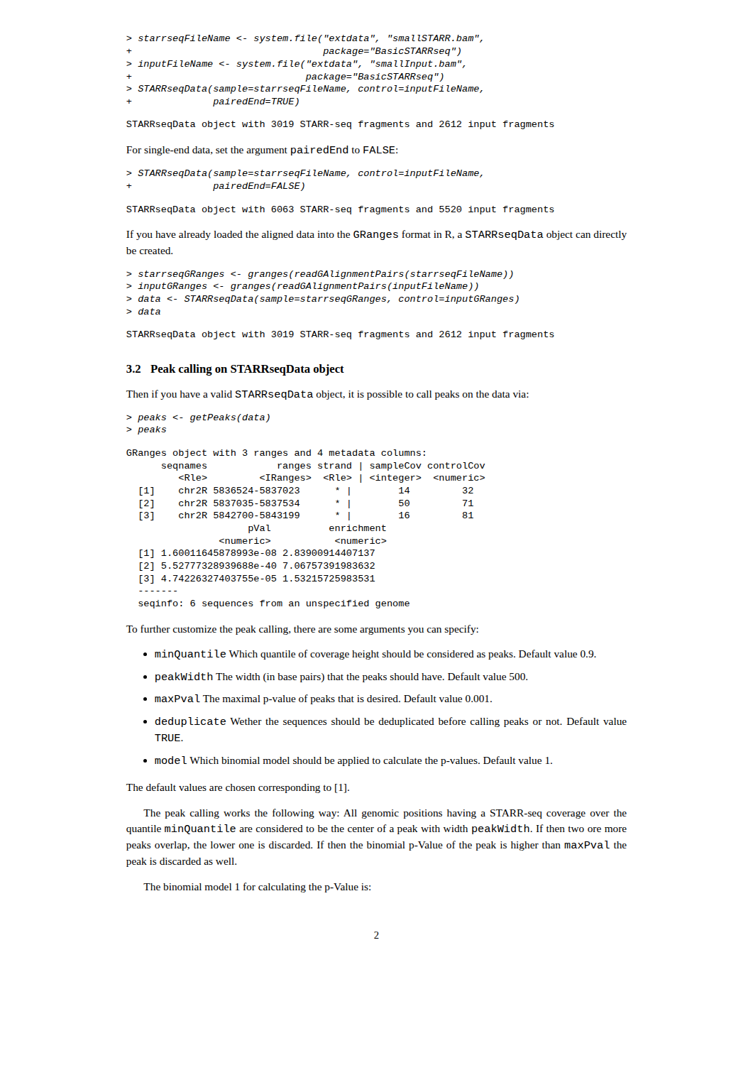> starrseqFileName <- system.file("extdata", "smallSTARR.bam",
+                                 package="BasicSTARRseq")
> inputFileName <- system.file("extdata", "smallInput.bam",
+                              package="BasicSTARRseq")
> STARRseqData(sample=starrseqFileName, control=inputFileName,
+              pairedEnd=TRUE)
STARRseqData object with 3019 STARR-seq fragments and 2612 input fragments
For single-end data, set the argument pairedEnd to FALSE:
> STARRseqData(sample=starrseqFileName, control=inputFileName,
+              pairedEnd=FALSE)
STARRseqData object with 6063 STARR-seq fragments and 5520 input fragments
If you have already loaded the aligned data into the GRanges format in R, a STARRseqData object can directly be created.
> starrseqGRanges <- granges(readGAlignmentPairs(starrseqFileName))
> inputGRanges <- granges(readGAlignmentPairs(inputFileName))
> data <- STARRseqData(sample=starrseqGRanges, control=inputGRanges)
> data
STARRseqData object with 3019 STARR-seq fragments and 2612 input fragments
3.2 Peak calling on STARRseqData object
Then if you have a valid STARRseqData object, it is possible to call peaks on the data via:
> peaks <- getPeaks(data)
> peaks
GRanges object with 3 ranges and 4 metadata columns:
      seqnames            ranges strand | sampleCov controlCov
         <Rle>         <IRanges>  <Rle> | <integer>  <numeric>
  [1]    chr2R 5836524-5837023      * |        14         32
  [2]    chr2R 5837035-5837534      * |        50         71
  [3]    chr2R 5842700-5843199      * |        16         81
                     pVal          enrichment
                <numeric>           <numeric>
  [1] 1.60011645878993e-08 2.83900914407137
  [2] 5.52777328939688e-40 7.06757391983632
  [3] 4.74226327403755e-05 1.53215725983531
  -------
  seqinfo: 6 sequences from an unspecified genome
To further customize the peak calling, there are some arguments you can specify:
minQuantile Which quantile of coverage height should be considered as peaks. Default value 0.9.
peakWidth The width (in base pairs) that the peaks should have. Default value 500.
maxPval The maximal p-value of peaks that is desired. Default value 0.001.
deduplicate Wether the sequences should be deduplicated before calling peaks or not. Default value TRUE.
model Which binomial model should be applied to calculate the p-values. Default value 1.
The default values are chosen corresponding to [1].
The peak calling works the following way: All genomic positions having a STARR-seq coverage over the quantile minQuantile are considered to be the center of a peak with width peakWidth. If then two ore more peaks overlap, the lower one is discarded. If then the binomial p-Value of the peak is higher than maxPval the peak is discarded as well.
The binomial model 1 for calculating the p-Value is:
2